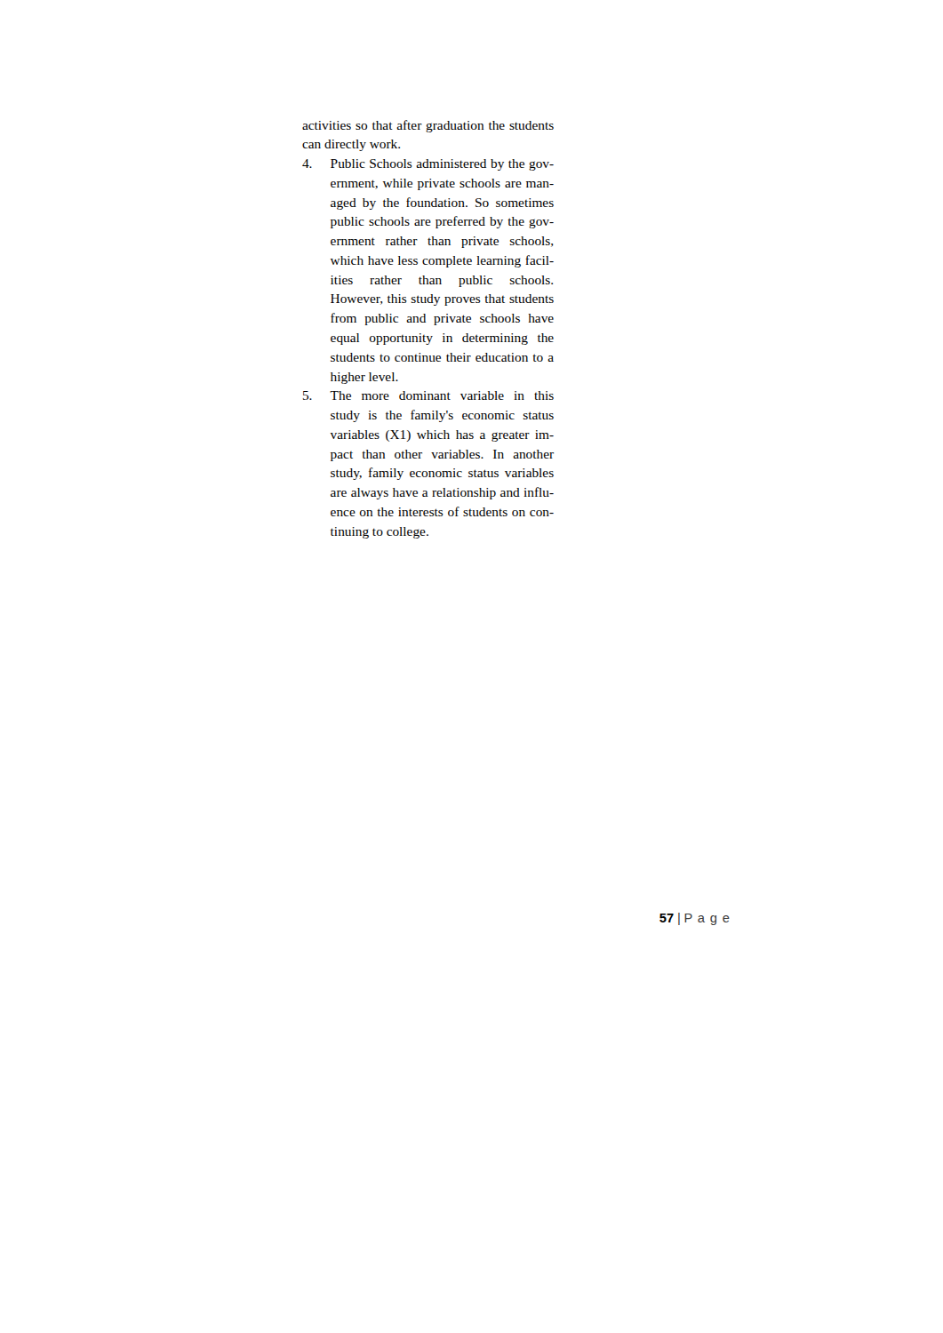activities so that after graduation the students can directly work.
4. Public Schools administered by the government, while private schools are managed by the foundation. So sometimes public schools are preferred by the government rather than private schools, which have less complete learning facilities rather than public schools. However, this study proves that students from public and private schools have equal opportunity in determining the students to continue their education to a higher level.
5. The more dominant variable in this study is the family's economic status variables (X1) which has a greater impact than other variables. In another study, family economic status variables are always have a relationship and influence on the interests of students on continuing to college.
57|P a g e